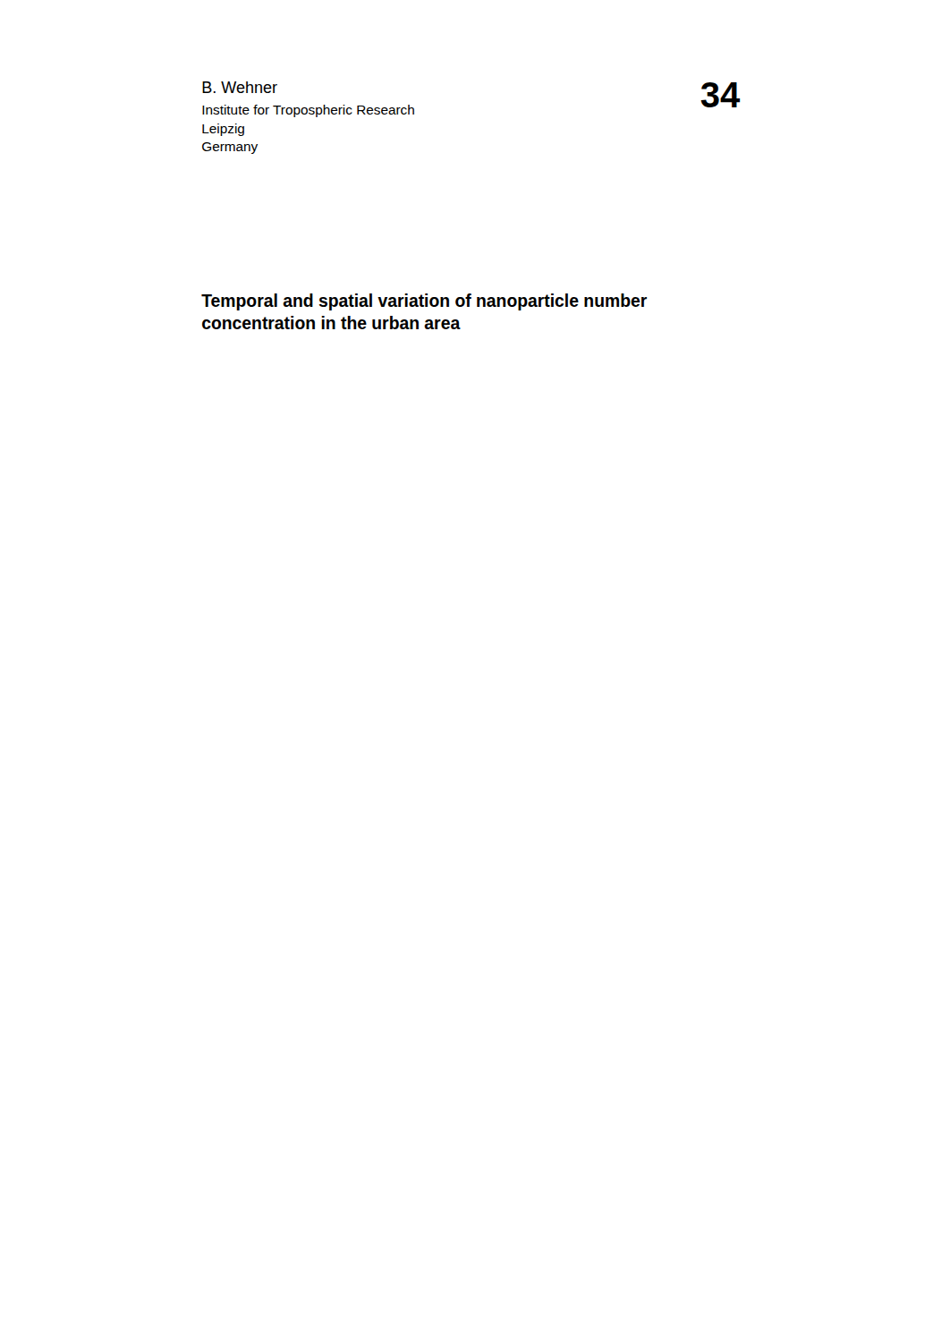B. Wehner
Institute for Tropospheric Research Leipzig Germany
34
Temporal and spatial variation of nanoparticle number concentration in the urban area